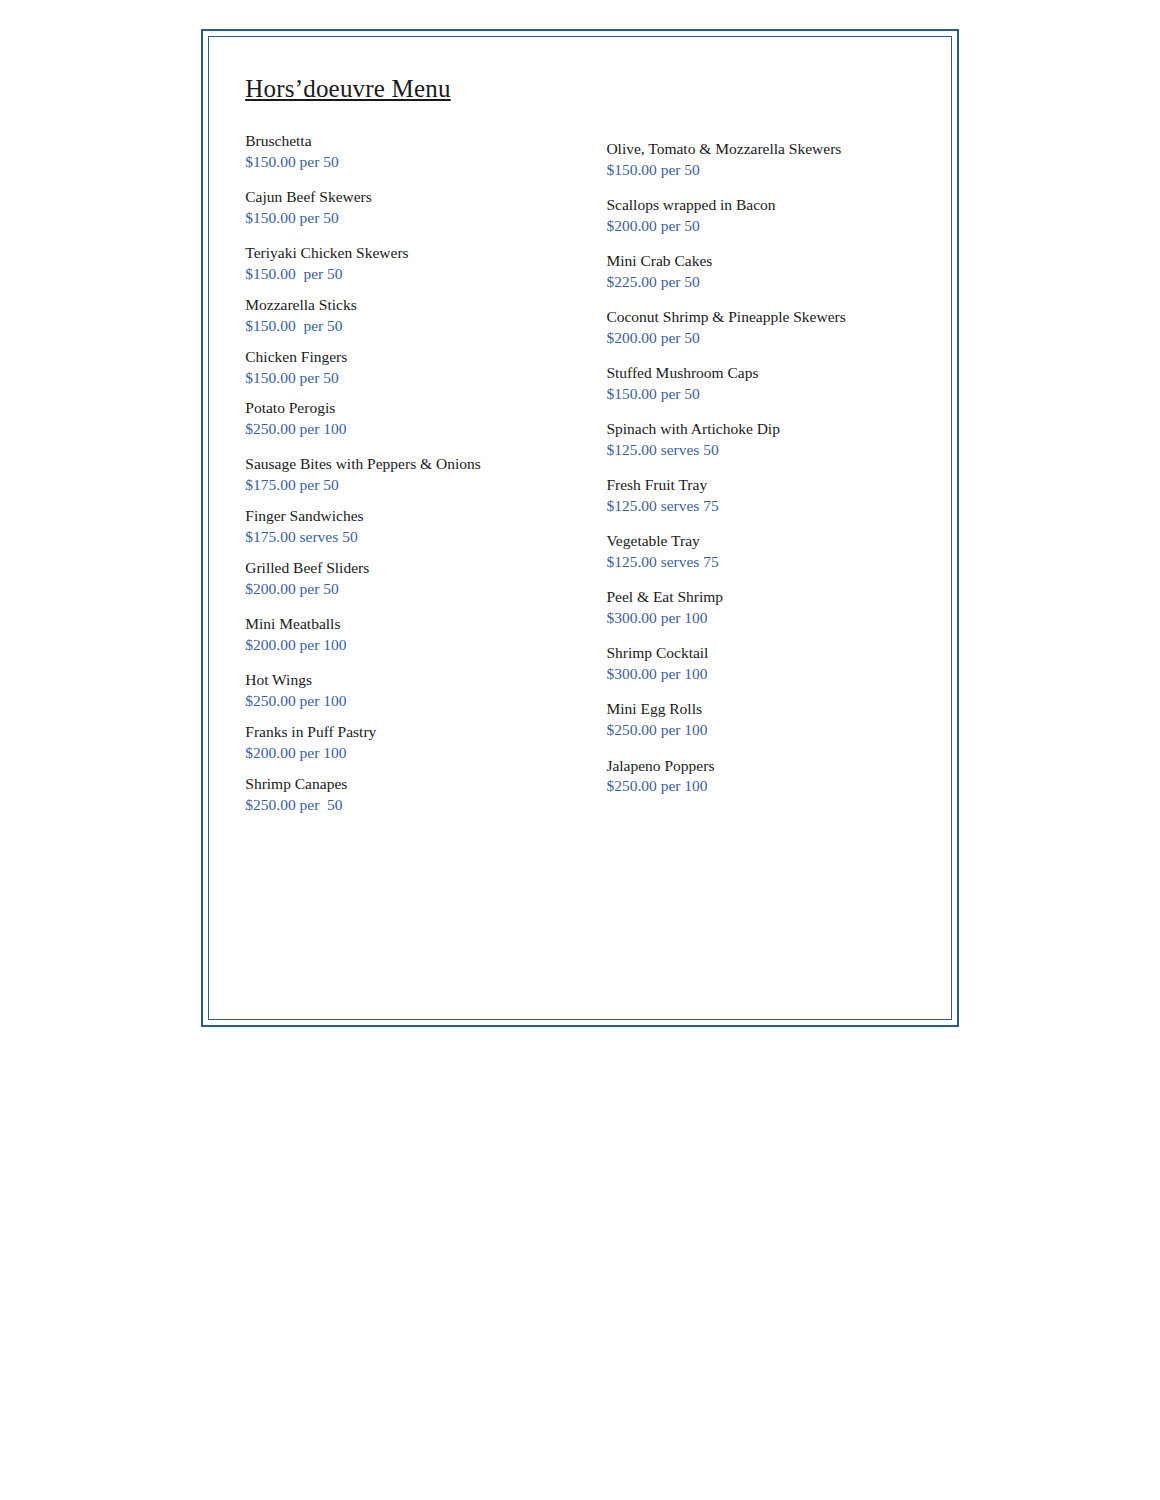Hors’doeuvre Menu
Bruschetta
$150.00 per 50
Cajun Beef Skewers
$150.00 per 50
Teriyaki Chicken Skewers
$150.00 per 50
Mozzarella Sticks
$150.00 per 50
Chicken Fingers
$150.00 per 50
Potato Perogis
$250.00 per 100
Sausage Bites with Peppers & Onions
$175.00 per 50
Finger Sandwiches
$175.00 serves 50
Grilled Beef Sliders
$200.00 per 50
Mini Meatballs
$200.00 per 100
Hot Wings
$250.00 per 100
Franks in Puff Pastry
$200.00 per 100
Shrimp Canapes
$250.00 per 50
Olive, Tomato & Mozzarella Skewers
$150.00 per 50
Scallops wrapped in Bacon
$200.00 per 50
Mini Crab Cakes
$225.00 per 50
Coconut Shrimp & Pineapple Skewers
$200.00 per 50
Stuffed Mushroom Caps
$150.00 per 50
Spinach with Artichoke Dip
$125.00 serves 50
Fresh Fruit Tray
$125.00 serves 75
Vegetable Tray
$125.00 serves 75
Peel & Eat Shrimp
$300.00 per 100
Shrimp Cocktail
$300.00 per 100
Mini Egg Rolls
$250.00 per 100
Jalapeno Poppers
$250.00 per 100